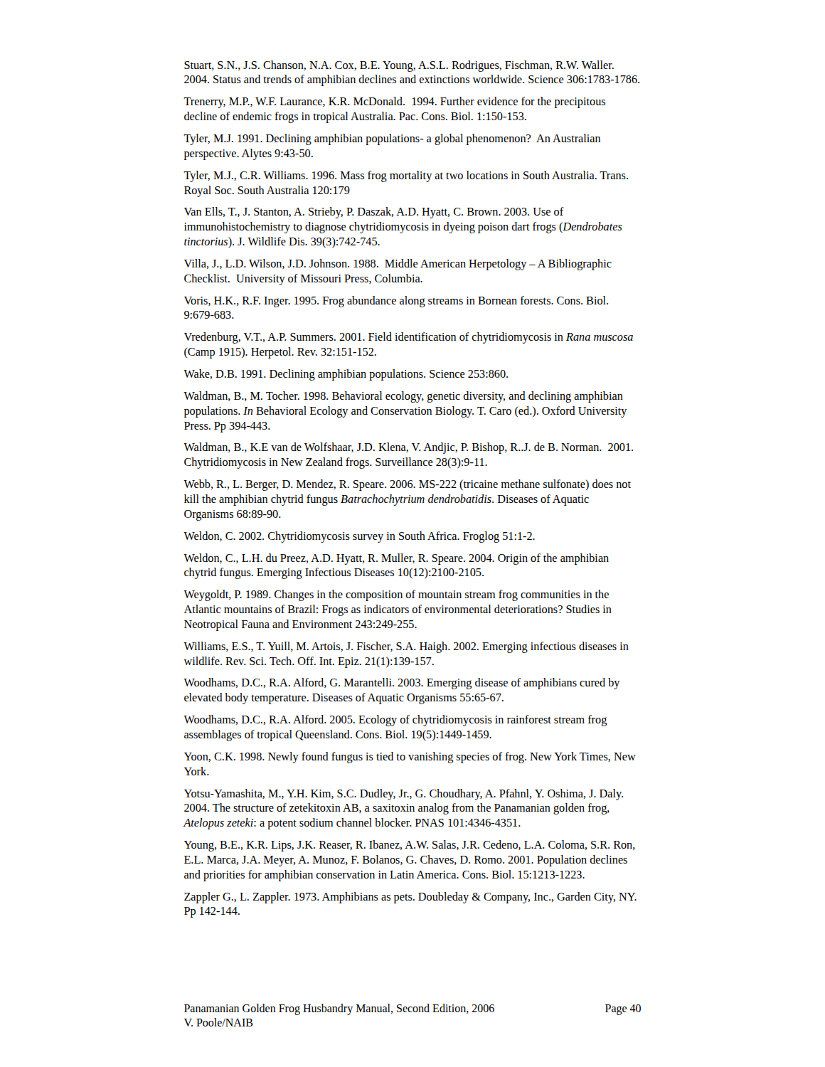Stuart, S.N., J.S. Chanson, N.A. Cox, B.E. Young, A.S.L. Rodrigues, Fischman, R.W. Waller. 2004. Status and trends of amphibian declines and extinctions worldwide. Science 306:1783-1786.
Trenerry, M.P., W.F. Laurance, K.R. McDonald. 1994. Further evidence for the precipitous decline of endemic frogs in tropical Australia. Pac. Cons. Biol. 1:150-153.
Tyler, M.J. 1991. Declining amphibian populations- a global phenomenon? An Australian perspective. Alytes 9:43-50.
Tyler, M.J., C.R. Williams. 1996. Mass frog mortality at two locations in South Australia. Trans. Royal Soc. South Australia 120:179
Van Ells, T., J. Stanton, A. Strieby, P. Daszak, A.D. Hyatt, C. Brown. 2003. Use of immunohistochemistry to diagnose chytridiomycosis in dyeing poison dart frogs (Dendrobates tinctorius). J. Wildlife Dis. 39(3):742-745.
Villa, J., L.D. Wilson, J.D. Johnson. 1988. Middle American Herpetology – A Bibliographic Checklist. University of Missouri Press, Columbia.
Voris, H.K., R.F. Inger. 1995. Frog abundance along streams in Bornean forests. Cons. Biol. 9:679-683.
Vredenburg, V.T., A.P. Summers. 2001. Field identification of chytridiomycosis in Rana muscosa (Camp 1915). Herpetol. Rev. 32:151-152.
Wake, D.B. 1991. Declining amphibian populations. Science 253:860.
Waldman, B., M. Tocher. 1998. Behavioral ecology, genetic diversity, and declining amphibian populations. In Behavioral Ecology and Conservation Biology. T. Caro (ed.). Oxford University Press. Pp 394-443.
Waldman, B., K.E van de Wolfshaar, J.D. Klena, V. Andjic, P. Bishop, R..J. de B. Norman. 2001. Chytridiomycosis in New Zealand frogs. Surveillance 28(3):9-11.
Webb, R., L. Berger, D. Mendez, R. Speare. 2006. MS-222 (tricaine methane sulfonate) does not kill the amphibian chytrid fungus Batrachochytrium dendrobatidis. Diseases of Aquatic Organisms 68:89-90.
Weldon, C. 2002. Chytridiomycosis survey in South Africa. Froglog 51:1-2.
Weldon, C., L.H. du Preez, A.D. Hyatt, R. Muller, R. Speare. 2004. Origin of the amphibian chytrid fungus. Emerging Infectious Diseases 10(12):2100-2105.
Weygoldt, P. 1989. Changes in the composition of mountain stream frog communities in the Atlantic mountains of Brazil: Frogs as indicators of environmental deteriorations? Studies in Neotropical Fauna and Environment 243:249-255.
Williams, E.S., T. Yuill, M. Artois, J. Fischer, S.A. Haigh. 2002. Emerging infectious diseases in wildlife. Rev. Sci. Tech. Off. Int. Epiz. 21(1):139-157.
Woodhams, D.C., R.A. Alford, G. Marantelli. 2003. Emerging disease of amphibians cured by elevated body temperature. Diseases of Aquatic Organisms 55:65-67.
Woodhams, D.C., R.A. Alford. 2005. Ecology of chytridiomycosis in rainforest stream frog assemblages of tropical Queensland. Cons. Biol. 19(5):1449-1459.
Yoon, C.K. 1998. Newly found fungus is tied to vanishing species of frog. New York Times, New York.
Yotsu-Yamashita, M., Y.H. Kim, S.C. Dudley, Jr., G. Choudhary, A. Pfahnl, Y. Oshima, J. Daly. 2004. The structure of zetekitoxin AB, a saxitoxin analog from the Panamanian golden frog, Atelopus zeteki: a potent sodium channel blocker. PNAS 101:4346-4351.
Young, B.E., K.R. Lips, J.K. Reaser, R. Ibanez, A.W. Salas, J.R. Cedeno, L.A. Coloma, S.R. Ron, E.L. Marca, J.A. Meyer, A. Munoz, F. Bolanos, G. Chaves, D. Romo. 2001. Population declines and priorities for amphibian conservation in Latin America. Cons. Biol. 15:1213-1223.
Zappler G., L. Zappler. 1973. Amphibians as pets. Doubleday & Company, Inc., Garden City, NY. Pp 142-144.
Panamanian Golden Frog Husbandry Manual, Second Edition, 2006 V. Poole/NAIB
Page 40